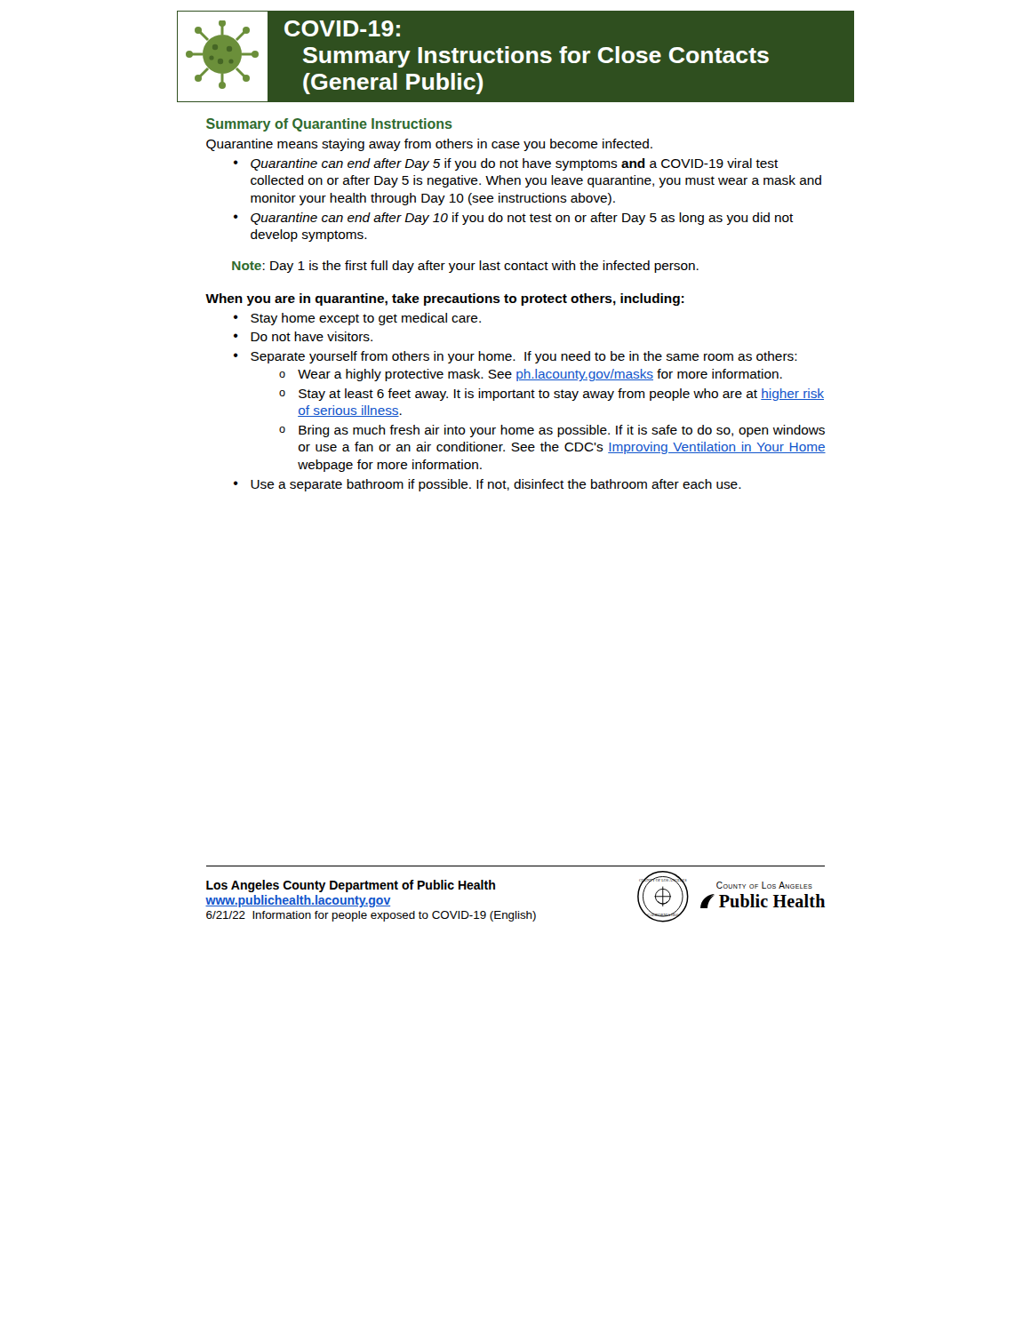COVID-19:
Summary Instructions for Close Contacts (General Public)
Summary of Quarantine Instructions
Quarantine means staying away from others in case you become infected.
Quarantine can end after Day 5 if you do not have symptoms and a COVID-19 viral test collected on or after Day 5 is negative. When you leave quarantine, you must wear a mask and monitor your health through Day 10 (see instructions above).
Quarantine can end after Day 10 if you do not test on or after Day 5 as long as you did not develop symptoms.
Note: Day 1 is the first full day after your last contact with the infected person.
When you are in quarantine, take precautions to protect others, including:
Stay home except to get medical care.
Do not have visitors.
Separate yourself from others in your home. If you need to be in the same room as others:
Wear a highly protective mask. See ph.lacounty.gov/masks for more information.
Stay at least 6 feet away. It is important to stay away from people who are at higher risk of serious illness.
Bring as much fresh air into your home as possible. If it is safe to do so, open windows or use a fan or an air conditioner. See the CDC's Improving Ventilation in Your Home webpage for more information.
Use a separate bathroom if possible. If not, disinfect the bathroom after each use.
Los Angeles County Department of Public Health
www.publichealth.lacounty.gov
6/21/22 Information for people exposed to COVID-19 (English)
COUNTY OF LOS ANGELES CALIFORNIA 1850
County of Los Angeles
Public Health